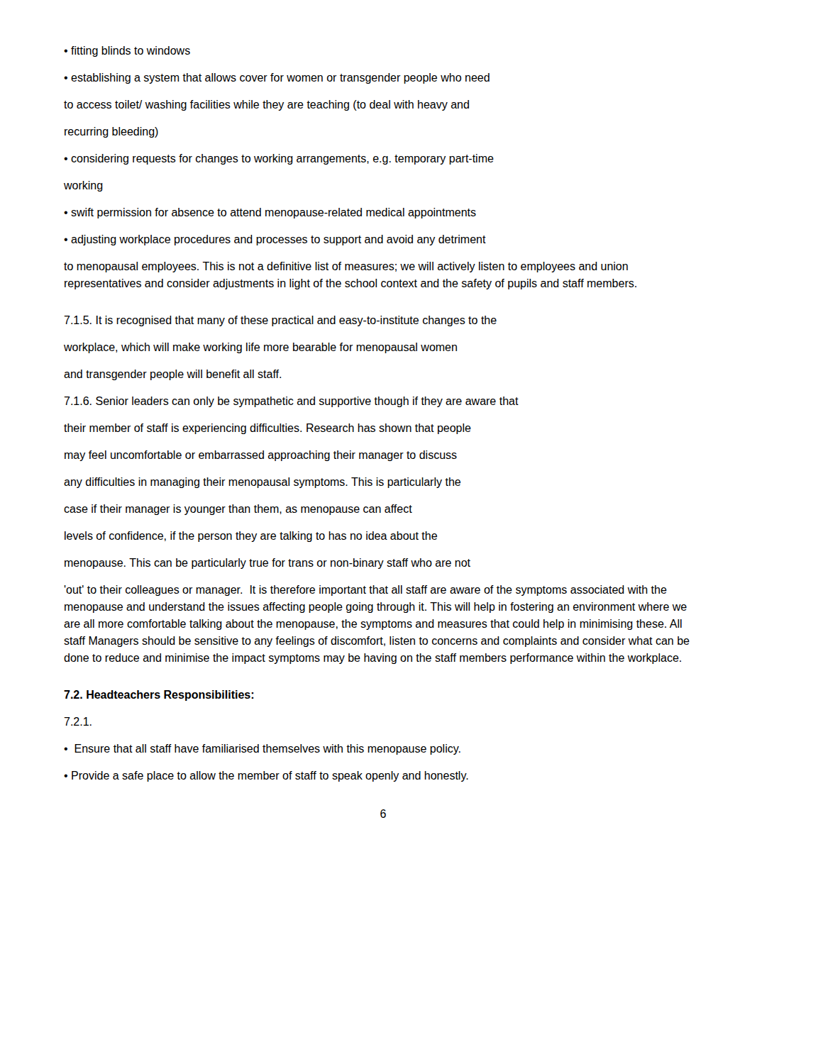• fitting blinds to windows
• establishing a system that allows cover for women or transgender people who need
to access toilet/ washing facilities while they are teaching (to deal with heavy and
recurring bleeding)
• considering requests for changes to working arrangements, e.g. temporary part-time
working
• swift permission for absence to attend menopause-related medical appointments
• adjusting workplace procedures and processes to support and avoid any detriment
to menopausal employees. This is not a definitive list of measures; we will actively listen to employees and union representatives and consider adjustments in light of the school context and the safety of pupils and staff members.
7.1.5. It is recognised that many of these practical and easy-to-institute changes to the
workplace, which will make working life more bearable for menopausal women
and transgender people will benefit all staff.
7.1.6. Senior leaders can only be sympathetic and supportive though if they are aware that
their member of staff is experiencing difficulties. Research has shown that people
may feel uncomfortable or embarrassed approaching their manager to discuss
any difficulties in managing their menopausal symptoms. This is particularly the
case if their manager is younger than them, as menopause can affect
levels of confidence, if the person they are talking to has no idea about the
menopause. This can be particularly true for trans or non-binary staff who are not
'out' to their colleagues or manager. It is therefore important that all staff are aware of the symptoms associated with the menopause and understand the issues affecting people going through it. This will help in fostering an environment where we are all more comfortable talking about the menopause, the symptoms and measures that could help in minimising these. All staff Managers should be sensitive to any feelings of discomfort, listen to concerns and complaints and consider what can be done to reduce and minimise the impact symptoms may be having on the staff members performance within the workplace.
7.2. Headteachers Responsibilities:
7.2.1.
• Ensure that all staff have familiarised themselves with this menopause policy.
• Provide a safe place to allow the member of staff to speak openly and honestly.
6